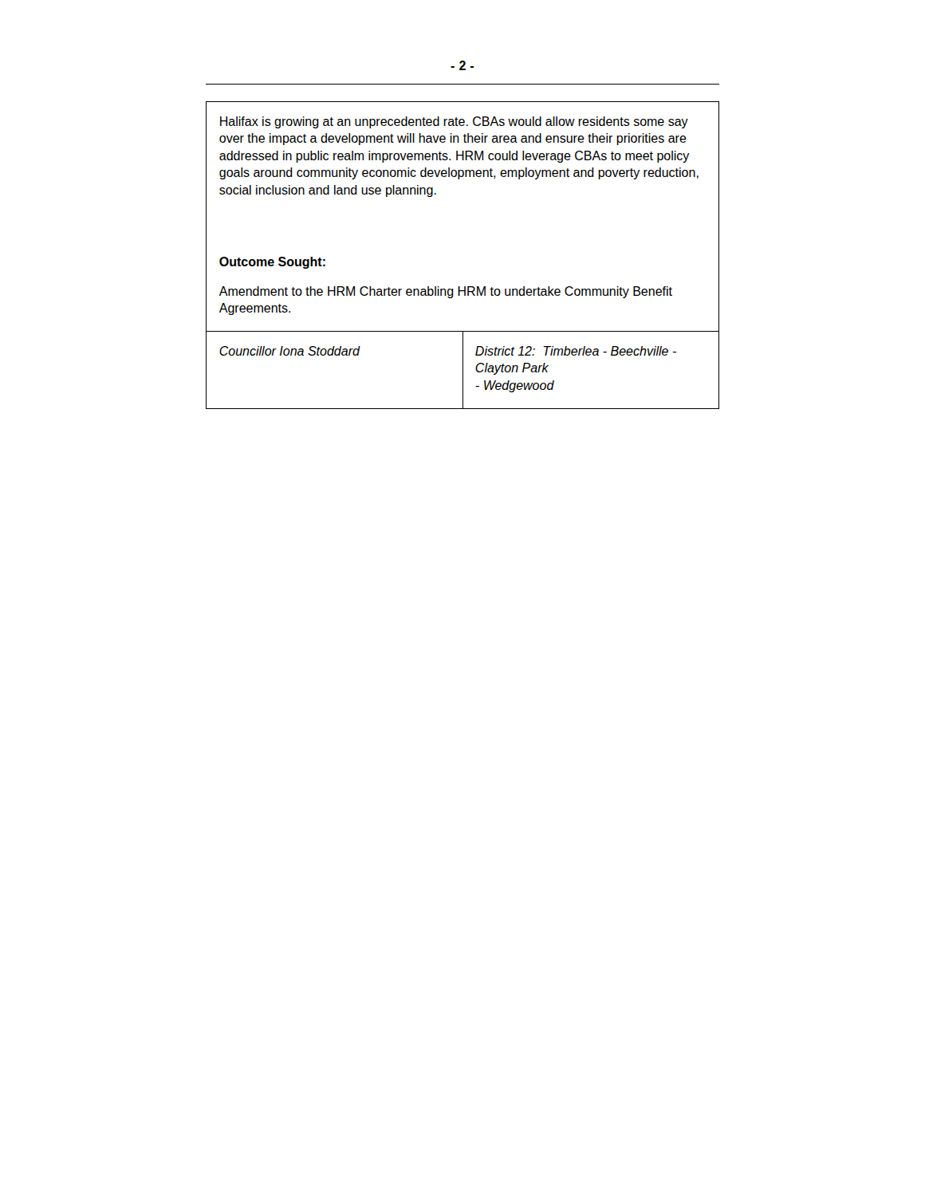- 2 -
| Halifax is growing at an unprecedented rate. CBAs would allow residents some say over the impact a development will have in their area and ensure their priorities are addressed in public realm improvements. HRM could leverage CBAs to meet policy goals around community economic development, employment and poverty reduction, social inclusion and land use planning. Outcome Sought: Amendment to the HRM Charter enabling HRM to undertake Community Benefit Agreements. |
| Councillor Iona Stoddard | District 12: Timberlea - Beechville - Clayton Park - Wedgewood |